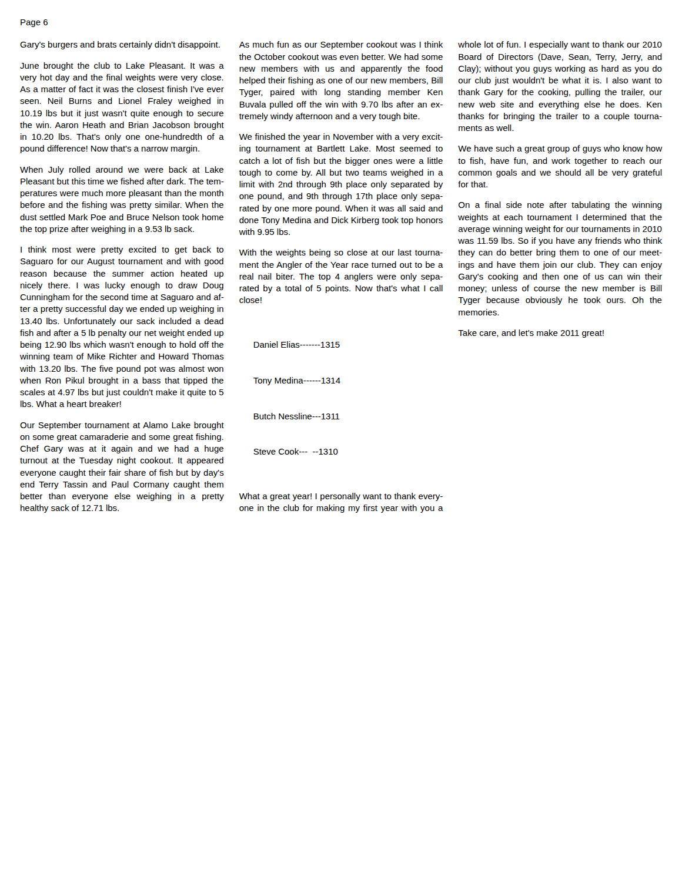Page 6
Gary's burgers and brats certainly didn't disappoint.
June brought the club to Lake Pleasant. It was a very hot day and the final weights were very close. As a matter of fact it was the closest finish I've ever seen. Neil Burns and Lionel Fraley weighed in 10.19 lbs but it just wasn't quite enough to secure the win. Aaron Heath and Brian Jacobson brought in 10.20 lbs. That's only one one-hundredth of a pound difference! Now that's a narrow margin.
When July rolled around we were back at Lake Pleasant but this time we fished after dark. The temperatures were much more pleasant than the month before and the fishing was pretty similar. When the dust settled Mark Poe and Bruce Nelson took home the top prize after weighing in a 9.53 lb sack.
I think most were pretty excited to get back to Saguaro for our August tournament and with good reason because the summer action heated up nicely there. I was lucky enough to draw Doug Cunningham for the second time at Saguaro and after a pretty successful day we ended up weighing in 13.40 lbs. Unfortunately our sack included a dead fish and after a 5 lb penalty our net weight ended up being 12.90 lbs which wasn't enough to hold off the winning team of Mike Richter and Howard Thomas with 13.20 lbs. The five pound pot was almost won when Ron Pikul brought in a bass that tipped the scales at 4.97 lbs but just couldn't make it quite to 5 lbs. What a heart breaker!
Our September tournament at Alamo Lake brought on some great camaraderie and some great fishing. Chef Gary was at it again and we had a huge turnout at the Tuesday night cookout. It appeared everyone caught their fair share of fish but by day's end Terry Tassin and Paul Cormany caught them better than everyone else weighing in a pretty healthy sack of 12.71 lbs.
As much fun as our September cookout was I think the October cookout was even better. We had some new members with us and apparently the food helped their fishing as one of our new members, Bill Tyger, paired with long standing member Ken Buvala pulled off the win with 9.70 lbs after an extremely windy afternoon and a very tough bite.
We finished the year in November with a very exciting tournament at Bartlett Lake. Most seemed to catch a lot of fish but the bigger ones were a little tough to come by. All but two teams weighed in a limit with 2nd through 9th place only separated by one pound, and 9th through 17th place only separated by one more pound. When it was all said and done Tony Medina and Dick Kirberg took top honors with 9.95 lbs.
With the weights being so close at our last tournament the Angler of the Year race turned out to be a real nail biter. The top 4 anglers were only separated by a total of 5 points. Now that's what I call close!
Daniel Elias-------1315 Tony Medina------1314 Butch Nessline---1311 Steve Cook--- --1310
What a great year! I personally want to thank everyone in the club for making my first year with you a whole lot of fun. I especially want to thank our 2010 Board of Directors (Dave, Sean, Terry, Jerry, and Clay); without you guys working as hard as you do our club just wouldn't be what it is. I also want to thank Gary for the cooking, pulling the trailer, our new web site and everything else he does. Ken thanks for bringing the trailer to a couple tournaments as well.
We have such a great group of guys who know how to fish, have fun, and work together to reach our common goals and we should all be very grateful for that.
On a final side note after tabulating the winning weights at each tournament I determined that the average winning weight for our tournaments in 2010 was 11.59 lbs. So if you have any friends who think they can do better bring them to one of our meetings and have them join our club. They can enjoy Gary's cooking and then one of us can win their money; unless of course the new member is Bill Tyger because obviously he took ours. Oh the memories.
Take care, and let's make 2011 great!